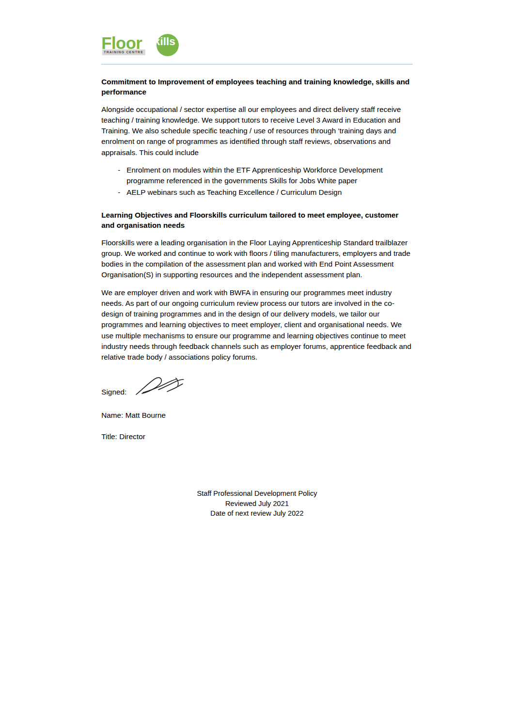Floor skills TRAINING CENTRE
Commitment to Improvement of employees teaching and training knowledge, skills and performance
Alongside occupational / sector expertise all our employees and direct delivery staff receive teaching / training knowledge. We support tutors to receive Level 3 Award in Education and Training. We also schedule specific teaching / use of resources through ‘training days and enrolment on range of programmes as identified through staff reviews, observations and appraisals. This could include
Enrolment on modules within the ETF Apprenticeship Workforce Development programme referenced in the governments Skills for Jobs White paper
AELP webinars such as Teaching Excellence / Curriculum Design
Learning Objectives and Floorskills curriculum tailored to meet employee, customer and organisation needs
Floorskills were a leading organisation in the Floor Laying Apprenticeship Standard trailblazer group. We worked and continue to work with floors / tiling manufacturers, employers and trade bodies in the compilation of the assessment plan and worked with End Point Assessment Organisation(S) in supporting resources and the independent assessment plan.
We are employer driven and work with BWFA in ensuring our programmes meet industry needs. As part of our ongoing curriculum review process our tutors are involved in the co-design of training programmes and in the design of our delivery models, we tailor our programmes and learning objectives to meet employer, client and organisational needs. We use multiple mechanisms to ensure our programme and learning objectives continue to meet industry needs through feedback channels such as employer forums, apprentice feedback and relative trade body / associations policy forums.
Signed:
Name: Matt Bourne
Title: Director
Staff Professional Development Policy
Reviewed July 2021
Date of next review July 2022